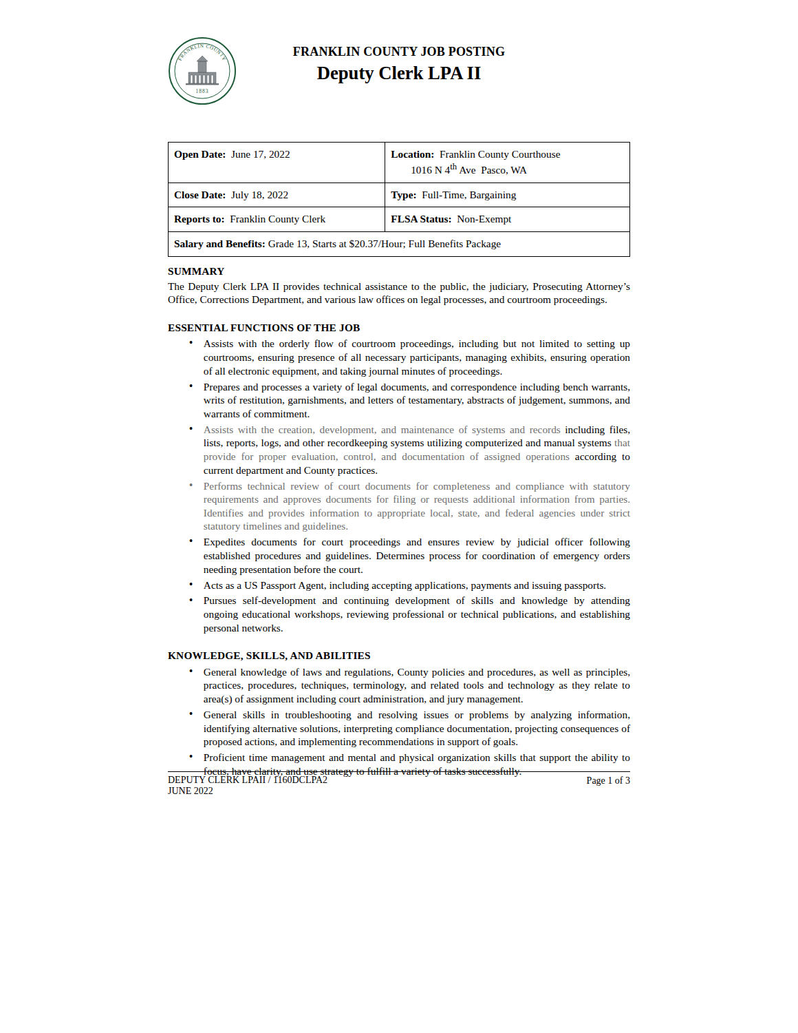FRANKLIN COUNTY 1883
FRANKLIN COUNTY JOB POSTING
Deputy Clerk LPA II
| Open Date: June 17, 2022 | Location: Franklin County Courthouse 1016 N 4 th Ave Pasco, WA |
| Close Date: July 18, 2022 | Type: Full-Time, Bargaining |
| Reports to: Franklin County Clerk | FLSA Status: Non-Exempt |
| Salary and Benefits: Grade 13, Starts at $20.37/Hour; Full Benefits Package |
SUMMARY
The Deputy Clerk LPA II provides technical assistance to the public, the judiciary, Prosecuting Attorney’s Office, Corrections Department, and various law offices on legal processes, and courtroom proceedings.
ESSENTIAL FUNCTIONS OF THE JOB
Assists with the orderly flow of courtroom proceedings, including but not limited to setting up courtrooms, ensuring presence of all necessary participants, managing exhibits, ensuring operation of all electronic equipment, and taking journal minutes of proceedings.
Prepares and processes a variety of legal documents, and correspondence including bench warrants, writs of restitution, garnishments, and letters of testamentary, abstracts of judgement, summons, and warrants of commitment.
Assists with the creation, development, and maintenance of systems and records including files, lists, reports, logs, and other recordkeeping systems utilizing computerized and manual systems that provide for proper evaluation, control, and documentation of assigned operations according to current department and County practices.
Performs technical review of court documents for completeness and compliance with statutory requirements and approves documents for filing or requests additional information from parties. Identifies and provides information to appropriate local, state, and federal agencies under strict statutory timelines and guidelines.
Expedites documents for court proceedings and ensures review by judicial officer following established procedures and guidelines. Determines process for coordination of emergency orders needing presentation before the court.
Acts as a US Passport Agent, including accepting applications, payments and issuing passports.
Pursues self-development and continuing development of skills and knowledge by attending ongoing educational workshops, reviewing professional or technical publications, and establishing personal networks.
KNOWLEDGE, SKILLS, AND ABILITIES
General knowledge of laws and regulations, County policies and procedures, as well as principles, practices, procedures, techniques, terminology, and related tools and technology as they relate to area(s) of assignment including court administration, and jury management.
General skills in troubleshooting and resolving issues or problems by analyzing information, identifying alternative solutions, interpreting compliance documentation, projecting consequences of proposed actions, and implementing recommendations in support of goals.
Proficient time management and mental and physical organization skills that support the ability to focus, have clarity, and use strategy to fulfill a variety of tasks successfully.
DEPUTY CLERK LPAII / 1160DCLPA2
JUNE 2022
Page 1 of 3